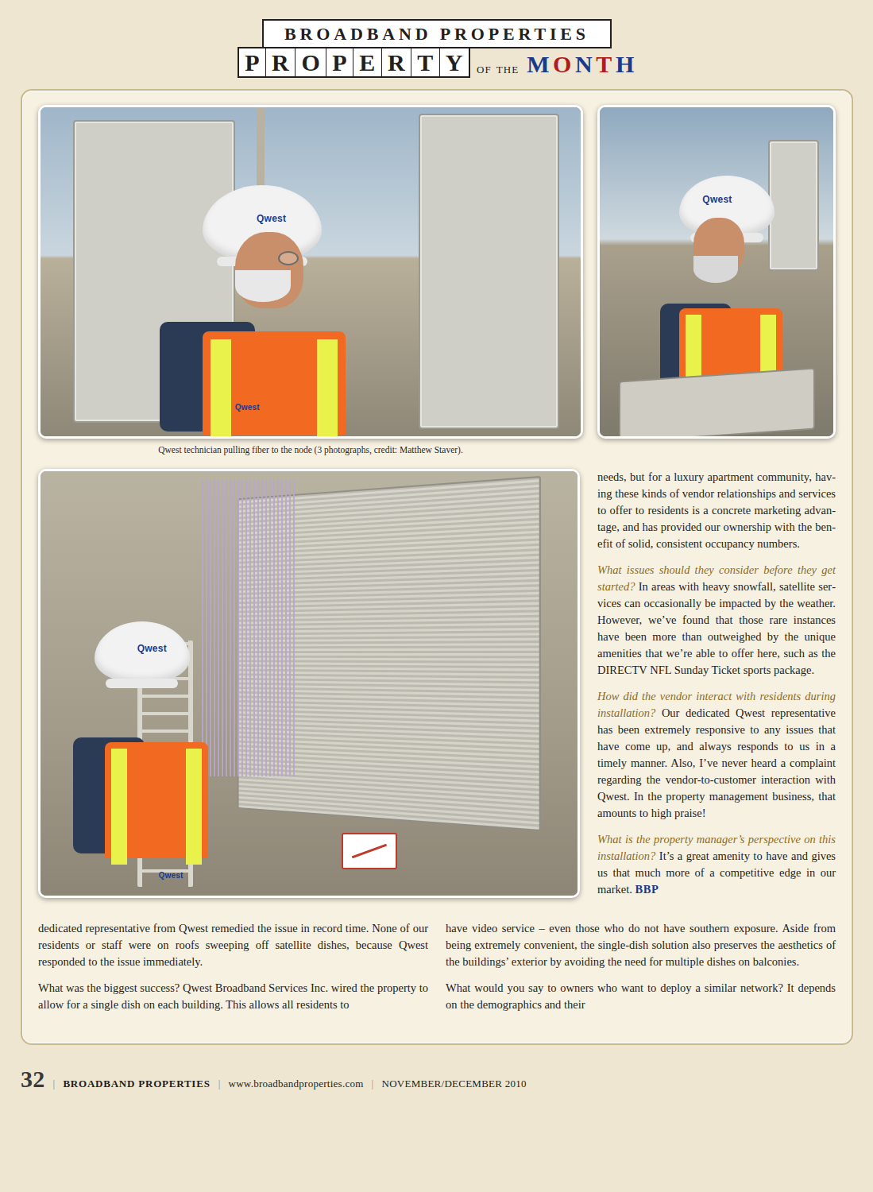BROADBAND PROPERTIES
PROPERTY
of the
MONTH
Qwest
Qwest
Qwest technician pulling fiber to the node (3 photographs, credit: Matthew Staver).
Qwest
Qwest
Qwest
needs, but for a luxury apartment community, having these kinds of vendor relationships and services to offer to residents is a concrete marketing advantage, and has provided our ownership with the benefit of solid, consistent occupancy numbers.
What issues should they consider before they get started? In areas with heavy snowfall, satellite services can occasionally be impacted by the weather. However, we’ve found that those rare instances have been more than outweighed by the unique amenities that we’re able to offer here, such as the DIRECTV NFL Sunday Ticket sports package.
How did the vendor interact with residents during installation? Our dedicated Qwest representative has been extremely responsive to any issues that have come up, and always responds to us in a timely manner. Also, I’ve never heard a complaint regarding the vendor-to-customer interaction with Qwest. In the property management business, that amounts to high praise!
What is the property manager’s perspective on this installation? It’s a great amenity to have and gives us that much more of a competitive edge in our market. BBP
dedicated representative from Qwest remedied the issue in record time. None of our residents or staff were on roofs sweeping off satellite dishes, because Qwest responded to the issue immediately.
What was the biggest success? Qwest Broadband Services Inc. wired the property to allow for a single dish on each building. This allows all residents to
have video service – even those who do not have southern exposure. Aside from being extremely convenient, the single-dish solution also preserves the aesthetics of the buildings’ exterior by avoiding the need for multiple dishes on balconies.
What would you say to owners who want to deploy a similar network? It depends on the demographics and their
32 | BROADBAND PROPERTIES | www.broadbandproperties.com | NOVEMBER/DECEMBER 2010